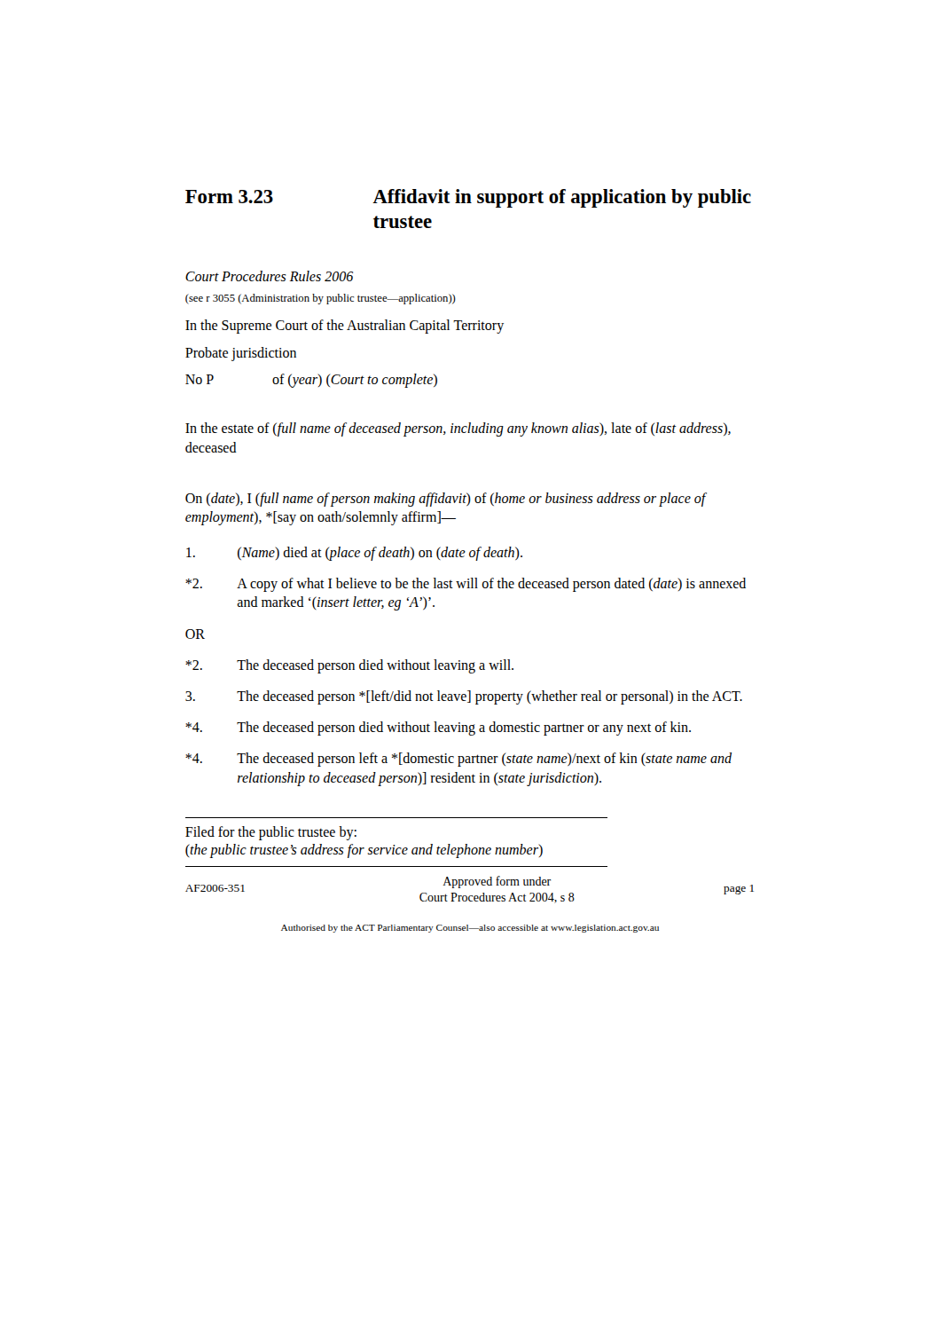Form 3.23 Affidavit in support of application by public trustee
Court Procedures Rules 2006
(see r 3055 (Administration by public trustee—application))
In the Supreme Court of the Australian Capital Territory
Probate jurisdiction
No Pof (year) (Court to complete)
In the estate of (full name of deceased person, including any known alias), late of (last address), deceased
On (date), I (full name of person making affidavit) of (home or business address or place of employment), *[say on oath/solemnly affirm]—
1. (Name) died at (place of death) on (date of death).
*2. A copy of what I believe to be the last will of the deceased person dated (date) is annexed and marked ‘(insert letter, eg ‘A’)’.
OR
*2. The deceased person died without leaving a will.
3. The deceased person *[left/did not leave] property (whether real or personal) in the ACT.
*4. The deceased person died without leaving a domestic partner or any next of kin.
*4. The deceased person left a *[domestic partner (state name)/next of kin (state name and relationship to deceased person)] resident in (state jurisdiction).
Filed for the public trustee by:
(the public trustee’s address for service and telephone number)
AF2006-351
Approved form under Court Procedures Act 2004, s 8
page 1
Authorised by the ACT Parliamentary Counsel—also accessible at www.legislation.act.gov.au